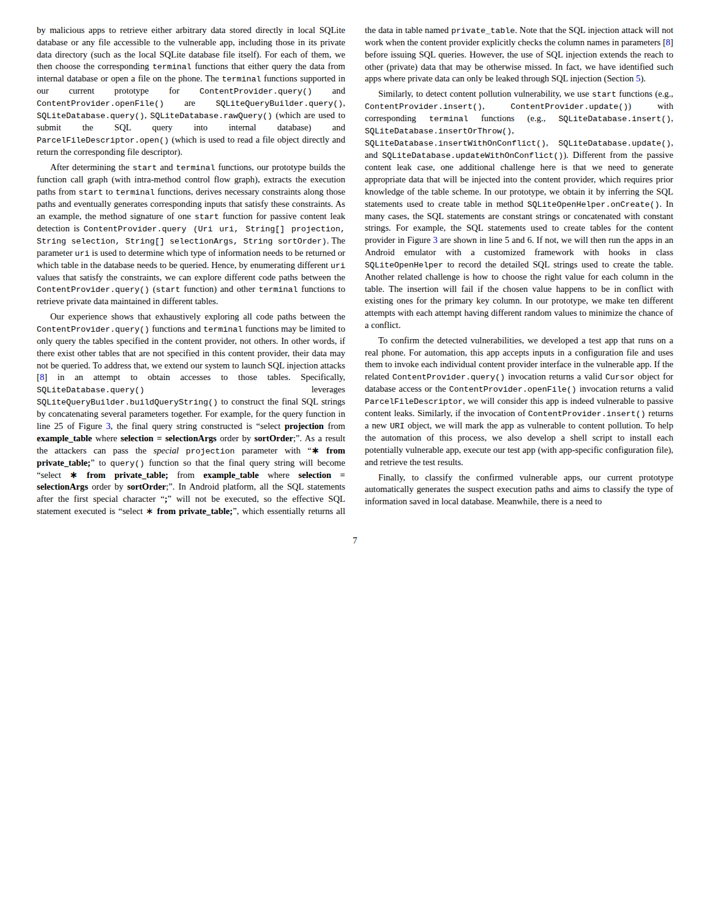by malicious apps to retrieve either arbitrary data stored directly in local SQLite database or any file accessible to the vulnerable app, including those in its private data directory (such as the local SQLite database file itself). For each of them, we then choose the corresponding terminal functions that either query the data from internal database or open a file on the phone. The terminal functions supported in our current prototype for ContentProvider.query() and ContentProvider.openFile() are SQLiteQueryBuilder.query(), SQLiteDatabase.query(), SQLiteDatabase.rawQuery() (which are used to submit the SQL query into internal database) and ParcelFileDescriptor.open() (which is used to read a file object directly and return the corresponding file descriptor).
After determining the start and terminal functions, our prototype builds the function call graph (with intra-method control flow graph), extracts the execution paths from start to terminal functions, derives necessary constraints along those paths and eventually generates corresponding inputs that satisfy these constraints. As an example, the method signature of one start function for passive content leak detection is ContentProvider.query (Uri uri, String[] projection, String selection, String[] selectionArgs, String sortOrder). The parameter uri is used to determine which type of information needs to be returned or which table in the database needs to be queried. Hence, by enumerating different uri values that satisfy the constraints, we can explore different code paths between the ContentProvider.query() (start function) and other terminal functions to retrieve private data maintained in different tables.
Our experience shows that exhaustively exploring all code paths between the ContentProvider.query() functions and terminal functions may be limited to only query the tables specified in the content provider, not others. In other words, if there exist other tables that are not specified in this content provider, their data may not be queried. To address that, we extend our system to launch SQL injection attacks [8] in an attempt to obtain accesses to those tables. Specifically, SQLiteDatabase.query() leverages SQLiteQueryBuilder.buildQueryString() to construct the final SQL strings by concatenating several parameters together. For example, for the query function in line 25 of Figure 3, the final query string constructed is “select projection from example_table where selection = selectionArgs order by sortOrder;”. As a result the attackers can pass the special projection parameter with “∗ from private_table;” to query() function so that the final query string will become “select ∗ from private_table; from example_table where selection = selectionArgs order by sortOrder;”. In Android platform, all the SQL statements after the first special character “;” will not be executed, so the effective SQL statement executed is “select ∗ from private_table;”, which essentially returns all the data in table named private_table. Note that the SQL injection attack will not work when the content provider explicitly checks the column names in parameters [8] before issuing SQL queries. However, the use of SQL injection extends the reach to other (private) data that may be otherwise missed. In fact, we have identified such apps where private data can only be leaked through SQL injection (Section 5).
Similarly, to detect content pollution vulnerability, we use start functions (e.g., ContentProvider.insert(), ContentProvider.update()) with corresponding terminal functions (e.g., SQLiteDatabase.insert(), SQLiteDatabase.insertOrThrow(), SQLiteDatabase.insertWithOnConflict(), SQLiteDatabase.update(), and SQLiteDatabase.updateWithOnConflict()). Different from the passive content leak case, one additional challenge here is that we need to generate appropriate data that will be injected into the content provider, which requires prior knowledge of the table scheme. In our prototype, we obtain it by inferring the SQL statements used to create table in method SQLiteOpenHelper.onCreate(). In many cases, the SQL statements are constant strings or concatenated with constant strings. For example, the SQL statements used to create tables for the content provider in Figure 3 are shown in line 5 and 6. If not, we will then run the apps in an Android emulator with a customized framework with hooks in class SQLiteOpenHelper to record the detailed SQL strings used to create the table. Another related challenge is how to choose the right value for each column in the table. The insertion will fail if the chosen value happens to be in conflict with existing ones for the primary key column. In our prototype, we make ten different attempts with each attempt having different random values to minimize the chance of a conflict.
To confirm the detected vulnerabilities, we developed a test app that runs on a real phone. For automation, this app accepts inputs in a configuration file and uses them to invoke each individual content provider interface in the vulnerable app. If the related ContentProvider.query() invocation returns a valid Cursor object for database access or the ContentProvider.openFile() invocation returns a valid ParcelFileDescriptor, we will consider this app is indeed vulnerable to passive content leaks. Similarly, if the invocation of ContentProvider.insert() returns a new URI object, we will mark the app as vulnerable to content pollution. To help the automation of this process, we also develop a shell script to install each potentially vulnerable app, execute our test app (with app-specific configuration file), and retrieve the test results.
Finally, to classify the confirmed vulnerable apps, our current prototype automatically generates the suspect execution paths and aims to classify the type of information saved in local database. Meanwhile, there is a need to
7